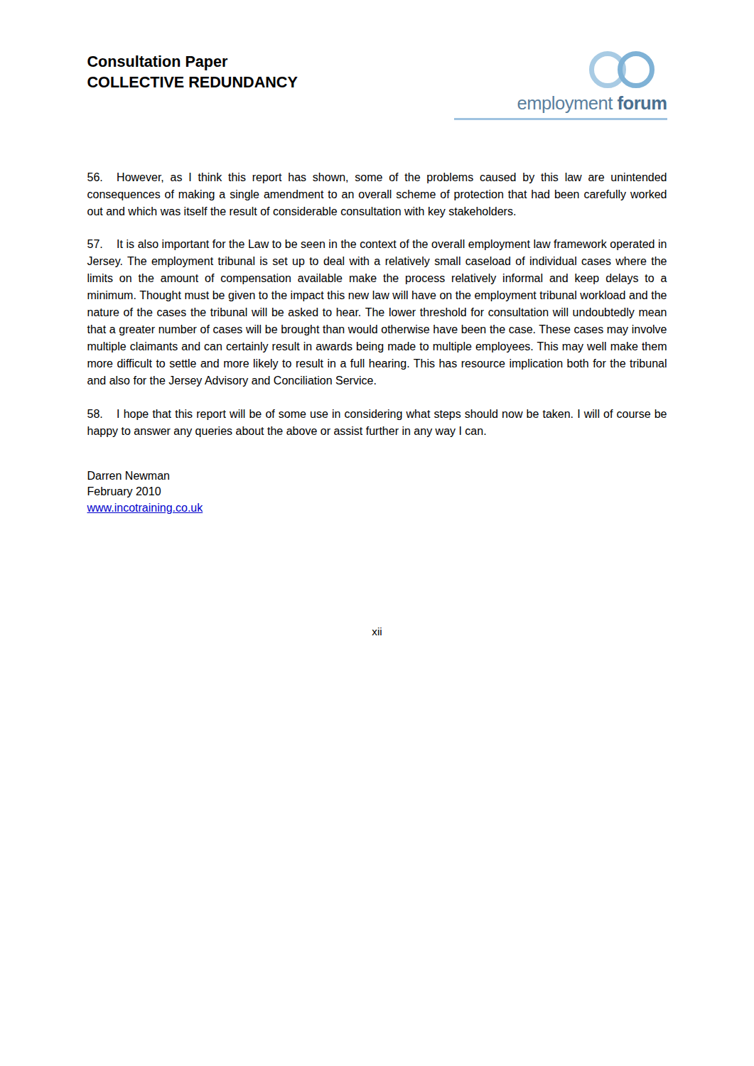Consultation Paper Collective Redundancy
employment forum
56. However, as I think this report has shown, some of the problems caused by this law are unintended consequences of making a single amendment to an overall scheme of protection that had been carefully worked out and which was itself the result of considerable consultation with key stakeholders.
57. It is also important for the Law to be seen in the context of the overall employment law framework operated in Jersey. The employment tribunal is set up to deal with a relatively small caseload of individual cases where the limits on the amount of compensation available make the process relatively informal and keep delays to a minimum. Thought must be given to the impact this new law will have on the employment tribunal workload and the nature of the cases the tribunal will be asked to hear. The lower threshold for consultation will undoubtedly mean that a greater number of cases will be brought than would otherwise have been the case. These cases may involve multiple claimants and can certainly result in awards being made to multiple employees. This may well make them more difficult to settle and more likely to result in a full hearing. This has resource implication both for the tribunal and also for the Jersey Advisory and Conciliation Service.
58. I hope that this report will be of some use in considering what steps should now be taken. I will of course be happy to answer any queries about the above or assist further in any way I can.
Darren Newman
February 2010
www.incotraining.co.uk
xii